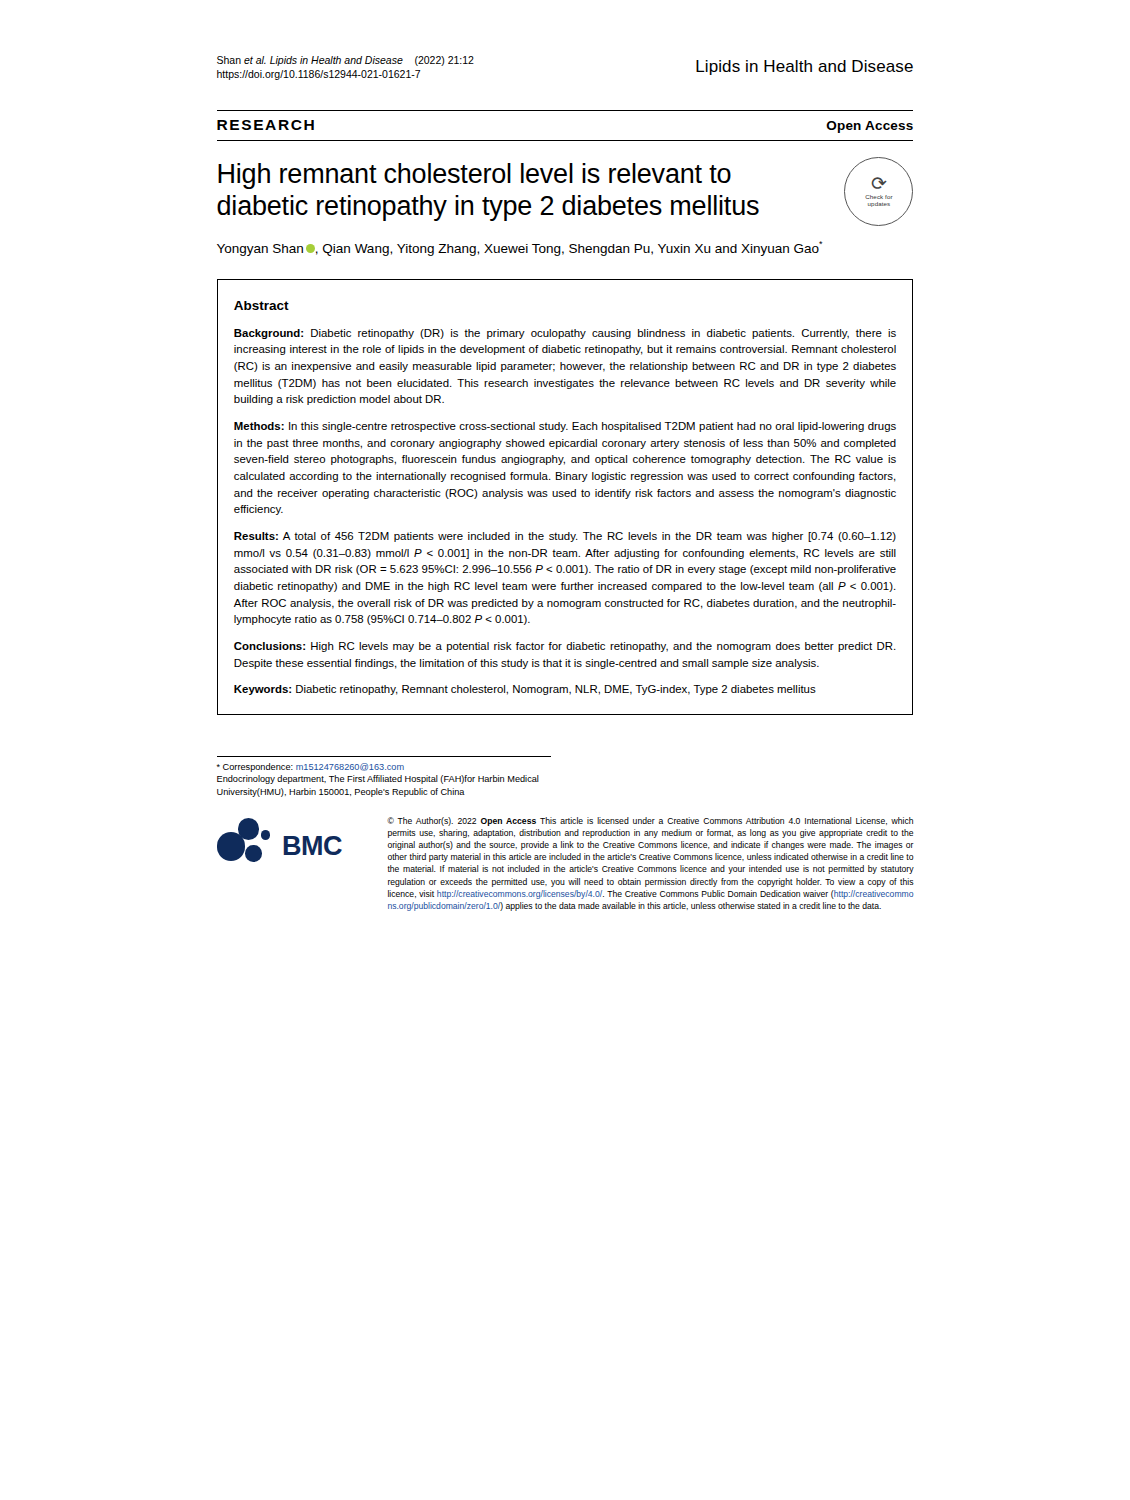Shan et al. Lipids in Health and Disease (2022) 21:12
https://doi.org/10.1186/s12944-021-01621-7
Lipids in Health and Disease
RESEARCH
Open Access
⟳
Check for
updates
High remnant cholesterol level is relevant to diabetic retinopathy in type 2 diabetes mellitus
Yongyan Shan , Qian Wang, Yitong Zhang, Xuewei Tong, Shengdan Pu, Yuxin Xu and Xinyuan Gao*
Abstract
Background: Diabetic retinopathy (DR) is the primary oculopathy causing blindness in diabetic patients. Currently, there is increasing interest in the role of lipids in the development of diabetic retinopathy, but it remains controversial. Remnant cholesterol (RC) is an inexpensive and easily measurable lipid parameter; however, the relationship between RC and DR in type 2 diabetes mellitus (T2DM) has not been elucidated. This research investigates the relevance between RC levels and DR severity while building a risk prediction model about DR.
Methods: In this single-centre retrospective cross-sectional study. Each hospitalised T2DM patient had no oral lipid-lowering drugs in the past three months, and coronary angiography showed epicardial coronary artery stenosis of less than 50% and completed seven-field stereo photographs, fluorescein fundus angiography, and optical coherence tomography detection. The RC value is calculated according to the internationally recognised formula. Binary logistic regression was used to correct confounding factors, and the receiver operating characteristic (ROC) analysis was used to identify risk factors and assess the nomogram's diagnostic efficiency.
Results: A total of 456 T2DM patients were included in the study. The RC levels in the DR team was higher [0.74 (0.60–1.12) mmo/l vs 0.54 (0.31–0.83) mmol/l P < 0.001] in the non-DR team. After adjusting for confounding elements, RC levels are still associated with DR risk (OR = 5.623 95%CI: 2.996–10.556 P < 0.001). The ratio of DR in every stage (except mild non-proliferative diabetic retinopathy) and DME in the high RC level team were further increased compared to the low-level team (all P < 0.001). After ROC analysis, the overall risk of DR was predicted by a nomogram constructed for RC, diabetes duration, and the neutrophil-lymphocyte ratio as 0.758 (95%CI 0.714–0.802 P < 0.001).
Conclusions: High RC levels may be a potential risk factor for diabetic retinopathy, and the nomogram does better predict DR. Despite these essential findings, the limitation of this study is that it is single-centred and small sample size analysis.
Keywords: Diabetic retinopathy, Remnant cholesterol, Nomogram, NLR, DME, TyG-index, Type 2 diabetes mellitus
* Correspondence: m15124768260@163.com
Endocrinology department, The First Affiliated Hospital (FAH)for Harbin Medical University(HMU), Harbin 150001, People's Republic of China
BMC
© The Author(s). 2022 Open Access This article is licensed under a Creative Commons Attribution 4.0 International License, which permits use, sharing, adaptation, distribution and reproduction in any medium or format, as long as you give appropriate credit to the original author(s) and the source, provide a link to the Creative Commons licence, and indicate if changes were made. The images or other third party material in this article are included in the article's Creative Commons licence, unless indicated otherwise in a credit line to the material. If material is not included in the article's Creative Commons licence and your intended use is not permitted by statutory regulation or exceeds the permitted use, you will need to obtain permission directly from the copyright holder. To view a copy of this licence, visit http://creativecommons.org/licenses/by/4.0/. The Creative Commons Public Domain Dedication waiver (http://creativecommons.org/publicdomain/zero/1.0/) applies to the data made available in this article, unless otherwise stated in a credit line to the data.